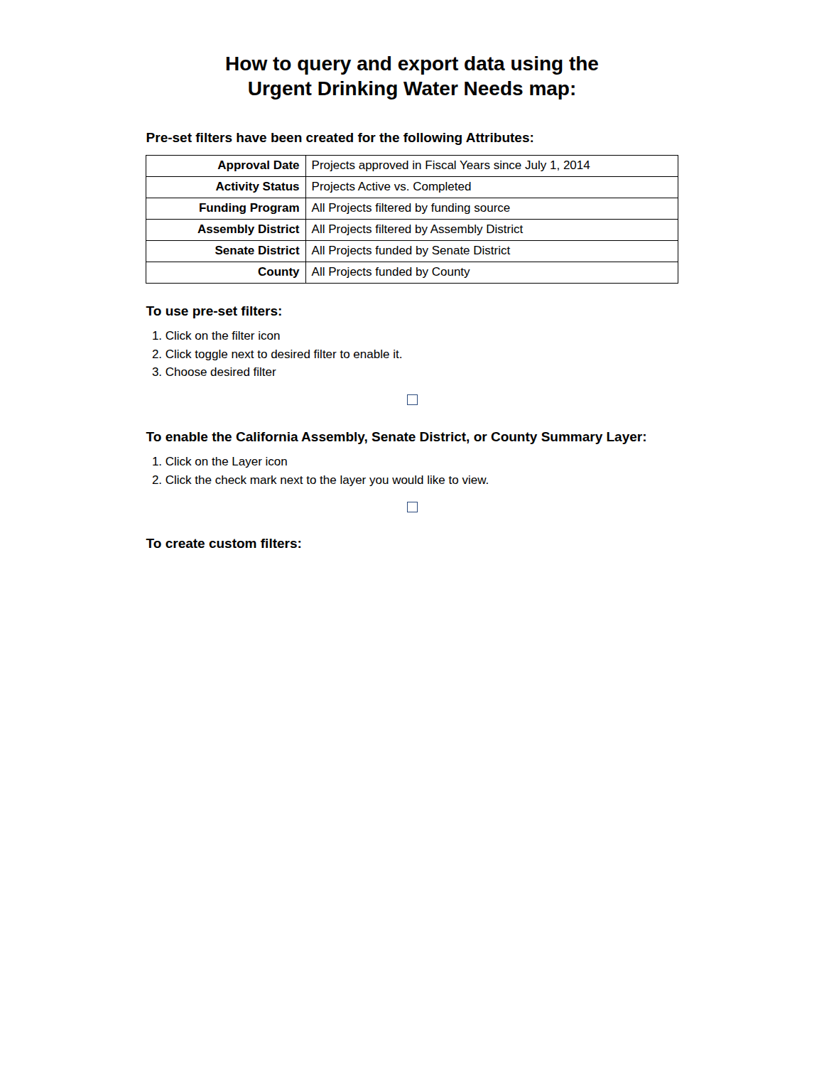How to query and export data using the
Urgent Drinking Water Needs map:
Pre-set filters have been created for the following Attributes:
| Approval Date | Projects approved in Fiscal Years since July 1, 2014 |
| Activity Status | Projects Active vs. Completed |
| Funding Program | All Projects filtered by funding source |
| Assembly District | All Projects filtered by Assembly District |
| Senate District | All Projects funded by Senate District |
| County | All Projects funded by County |
To use pre-set filters:
Click on the filter icon
Click toggle next to desired filter to enable it.
Choose desired filter
To enable the California Assembly, Senate District, or County Summary Layer:
Click on the Layer icon
Click the check mark next to the layer you would like to view.
To create custom filters: